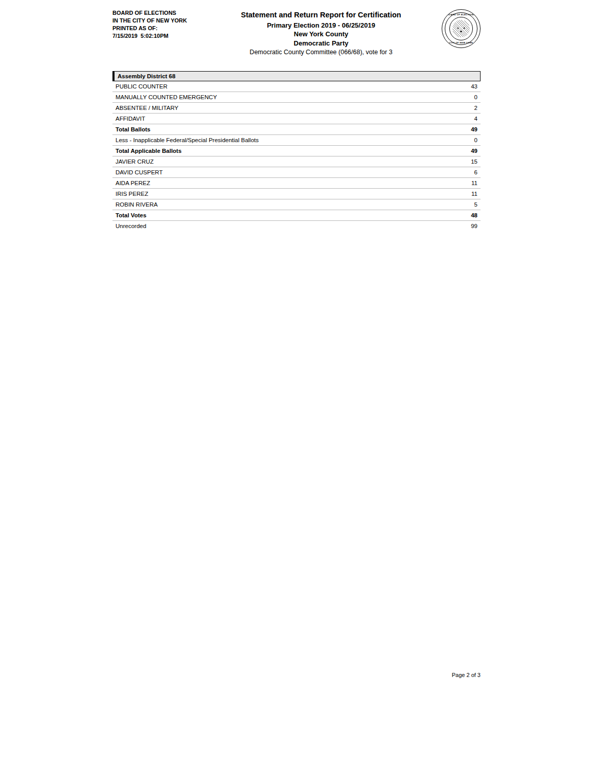BOARD OF ELECTIONS
IN THE CITY OF NEW YORK
PRINTED AS OF:
7/15/2019 5:02:10PM
Statement and Return Report for Certification
Primary Election 2019 - 06/25/2019
New York County
Democratic Party
Democratic County Committee (066/68), vote for 3
BOARD OF ELECTIONS
CITY OF NEW YORK
Assembly District 68
| PUBLIC COUNTER | 43 |
| MANUALLY COUNTED EMERGENCY | 0 |
| ABSENTEE / MILITARY | 2 |
| AFFIDAVIT | 4 |
| Total Ballots | 49 |
| Less - Inapplicable Federal/Special Presidential Ballots | 0 |
| Total Applicable Ballots | 49 |
| JAVIER CRUZ | 15 |
| DAVID CUSPERT | 6 |
| AIDA PEREZ | 11 |
| IRIS PEREZ | 11 |
| ROBIN RIVERA | 5 |
| Total Votes | 48 |
| Unrecorded | 99 |
Page 2 of 3